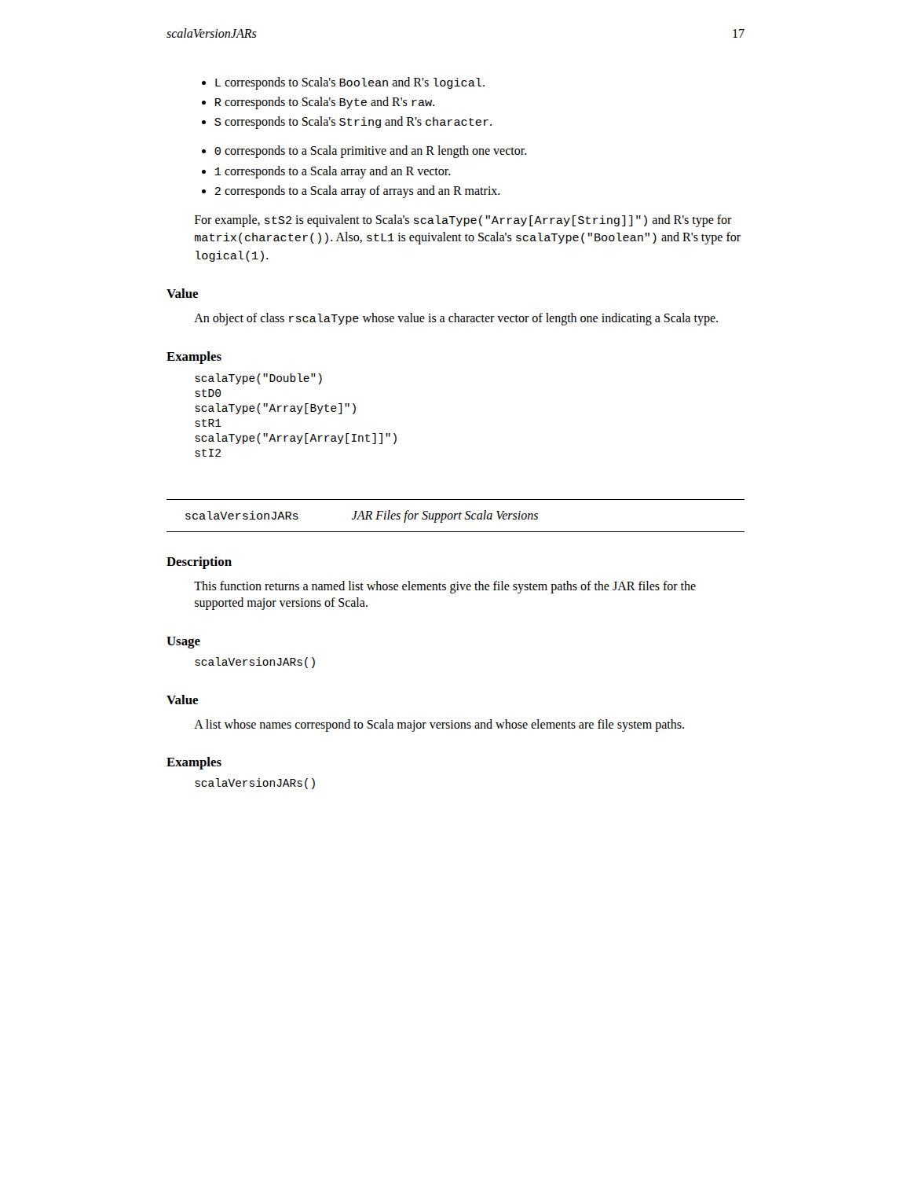scalaVersionJARs 17
L corresponds to Scala's Boolean and R's logical.
R corresponds to Scala's Byte and R's raw.
S corresponds to Scala's String and R's character.
0 corresponds to a Scala primitive and an R length one vector.
1 corresponds to a Scala array and an R vector.
2 corresponds to a Scala array of arrays and an R matrix.
For example, stS2 is equivalent to Scala's scalaType("Array[Array[String]]") and R's type for matrix(character()). Also, stL1 is equivalent to Scala's scalaType("Boolean") and R's type for logical(1).
Value
An object of class rscalaType whose value is a character vector of length one indicating a Scala type.
Examples
scalaType("Double")
stD0
scalaType("Array[Byte]")
stR1
scalaType("Array[Array[Int]]")
stI2
scalaVersionJARs JAR Files for Support Scala Versions
Description
This function returns a named list whose elements give the file system paths of the JAR files for the supported major versions of Scala.
Usage
scalaVersionJARs()
Value
A list whose names correspond to Scala major versions and whose elements are file system paths.
Examples
scalaVersionJARs()